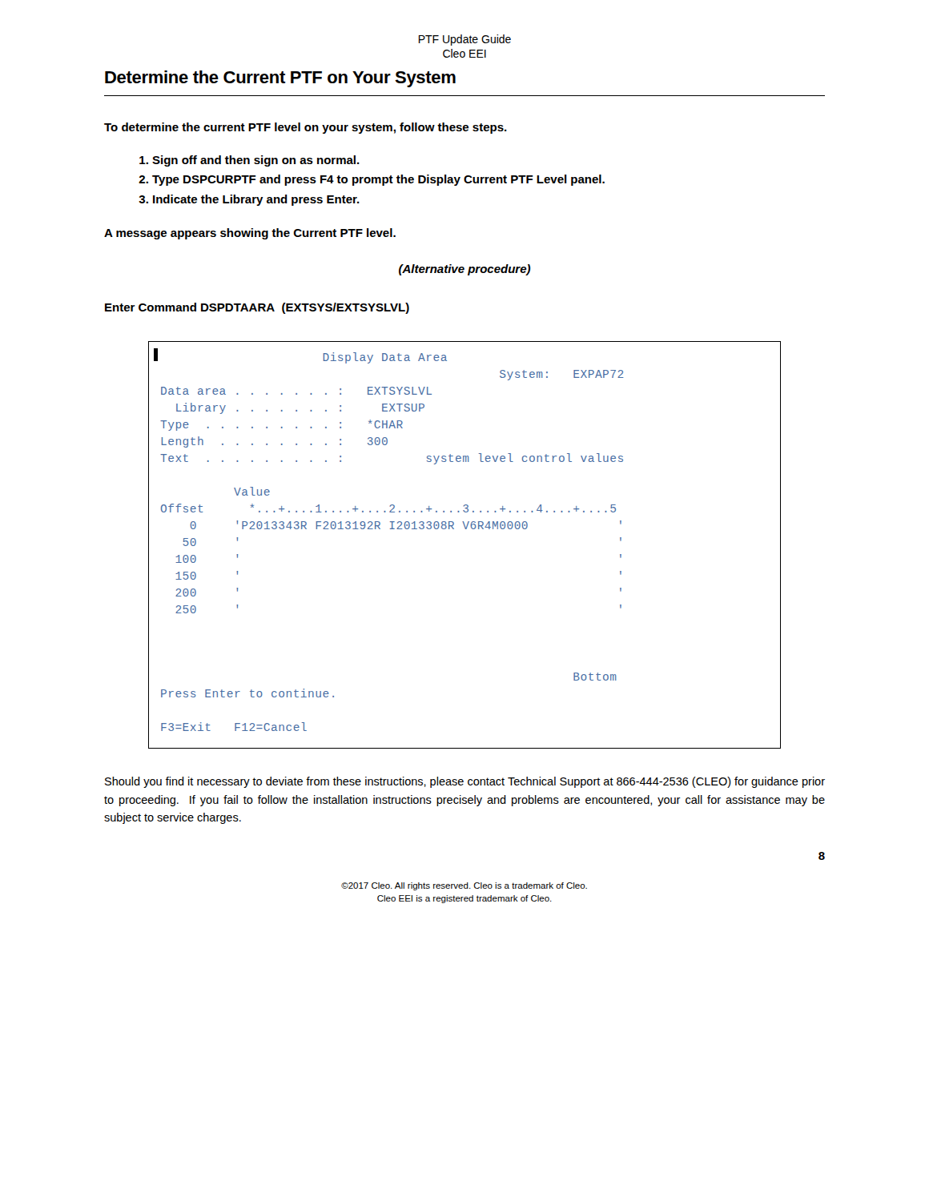PTF Update Guide
Cleo EEI
Determine the Current PTF on Your System
To determine the current PTF level on your system, follow these steps.
Sign off and then sign on as normal.
Type DSPCURPTF and press F4 to prompt the Display Current PTF Level panel.
Indicate the Library and press Enter.
A message appears showing the Current PTF level.
(Alternative procedure)
Enter Command DSPDTAARA (EXTSYS/EXTSYSLVL)
                      Display Data Area
                                              System:   EXPAP72
Data area . . . . . . . :   EXTSYSLVL
  Library . . . . . . . :     EXTSUP
Type  . . . . . . . . . :   *CHAR
Length  . . . . . . . . :   300
Text  . . . . . . . . . :           system level control values

          Value
Offset      *...+....1....+....2....+....3....+....4....+....5
    0     'P2013343R F2013192R I2013308R V6R4M0000            '
   50     '                                                   '
  100     '                                                   '
  150     '                                                   '
  200     '                                                   '
  250     '                                                   '



                                                        Bottom
Press Enter to continue.

F3=Exit   F12=Cancel
Should you find it necessary to deviate from these instructions, please contact Technical Support at 866-444-2536 (CLEO) for guidance prior to proceeding. If you fail to follow the installation instructions precisely and problems are encountered, your call for assistance may be subject to service charges.
8
©2017 Cleo. All rights reserved. Cleo is a trademark of Cleo.
Cleo EEI is a registered trademark of Cleo.